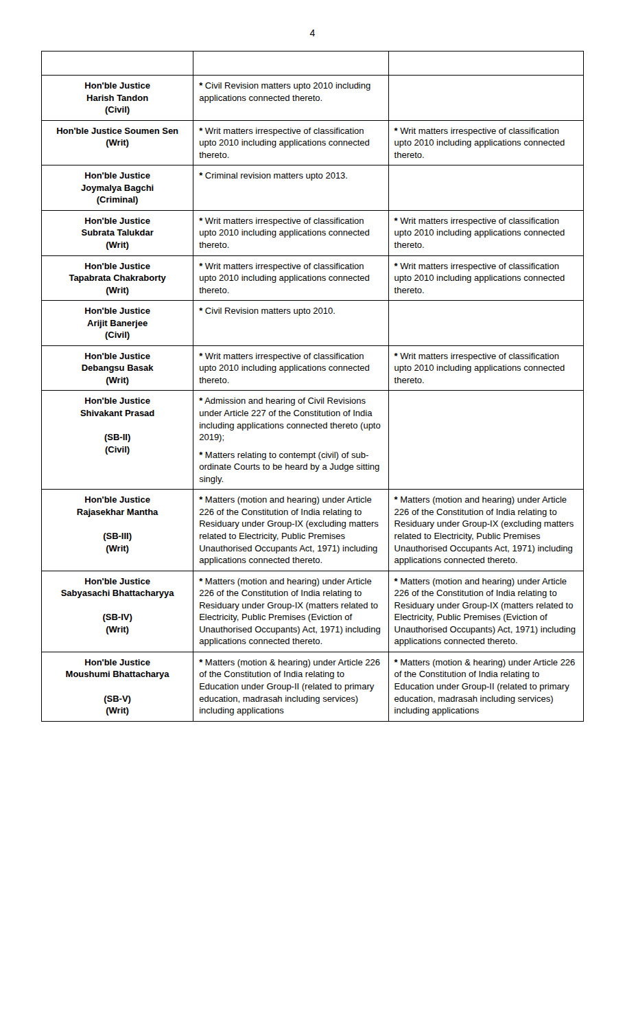4
| Hon'ble Justice Harish Tandon (Civil) | * Civil Revision matters upto 2010 including applications connected thereto. | |
| Hon'ble Justice Soumen Sen (Writ) | * Writ matters irrespective of classification upto 2010 including applications connected thereto. | * Writ matters irrespective of classification upto 2010 including applications connected thereto. |
| Hon'ble Justice Joymalya Bagchi (Criminal) | * Criminal revision matters upto 2013. | |
| Hon'ble Justice Subrata Talukdar (Writ) | * Writ matters irrespective of classification upto 2010 including applications connected thereto. | * Writ matters irrespective of classification upto 2010 including applications connected thereto. |
| Hon'ble Justice Tapabrata Chakraborty (Writ) | * Writ matters irrespective of classification upto 2010 including applications connected thereto. | * Writ matters irrespective of classification upto 2010 including applications connected thereto. |
| Hon'ble Justice Arijit Banerjee (Civil) | * Civil Revision matters upto 2010. | |
| Hon'ble Justice Debangsu Basak (Writ) | * Writ matters irrespective of classification upto 2010 including applications connected thereto. | * Writ matters irrespective of classification upto 2010 including applications connected thereto. |
| Hon'ble Justice Shivakant Prasad (SB-II) (Civil) | * Admission and hearing of Civil Revisions under Article 227 of the Constitution of India including applications connected thereto (upto 2019); * Matters relating to contempt (civil) of sub-ordinate Courts to be heard by a Judge sitting singly. | |
| Hon'ble Justice Rajasekhar Mantha (SB-III) (Writ) | * Matters (motion and hearing) under Article 226 of the Constitution of India relating to Residuary under Group-IX (excluding matters related to Electricity, Public Premises Unauthorised Occupants Act, 1971) including applications connected thereto. | * Matters (motion and hearing) under Article 226 of the Constitution of India relating to Residuary under Group-IX (excluding matters related to Electricity, Public Premises Unauthorised Occupants Act, 1971) including applications connected thereto. |
| Hon'ble Justice Sabyasachi Bhattacharyya (SB-IV) (Writ) | * Matters (motion and hearing) under Article 226 of the Constitution of India relating to Residuary under Group-IX (matters related to Electricity, Public Premises (Eviction of Unauthorised Occupants) Act, 1971) including applications connected thereto. | * Matters (motion and hearing) under Article 226 of the Constitution of India relating to Residuary under Group-IX (matters related to Electricity, Public Premises (Eviction of Unauthorised Occupants) Act, 1971) including applications connected thereto. |
| Hon'ble Justice Moushumi Bhattacharya (SB-V) (Writ) | * Matters (motion & hearing) under Article 226 of the Constitution of India relating to Education under Group-II (related to primary education, madrasah including services) including applications | * Matters (motion & hearing) under Article 226 of the Constitution of India relating to Education under Group-II (related to primary education, madrasah including services) including applications |